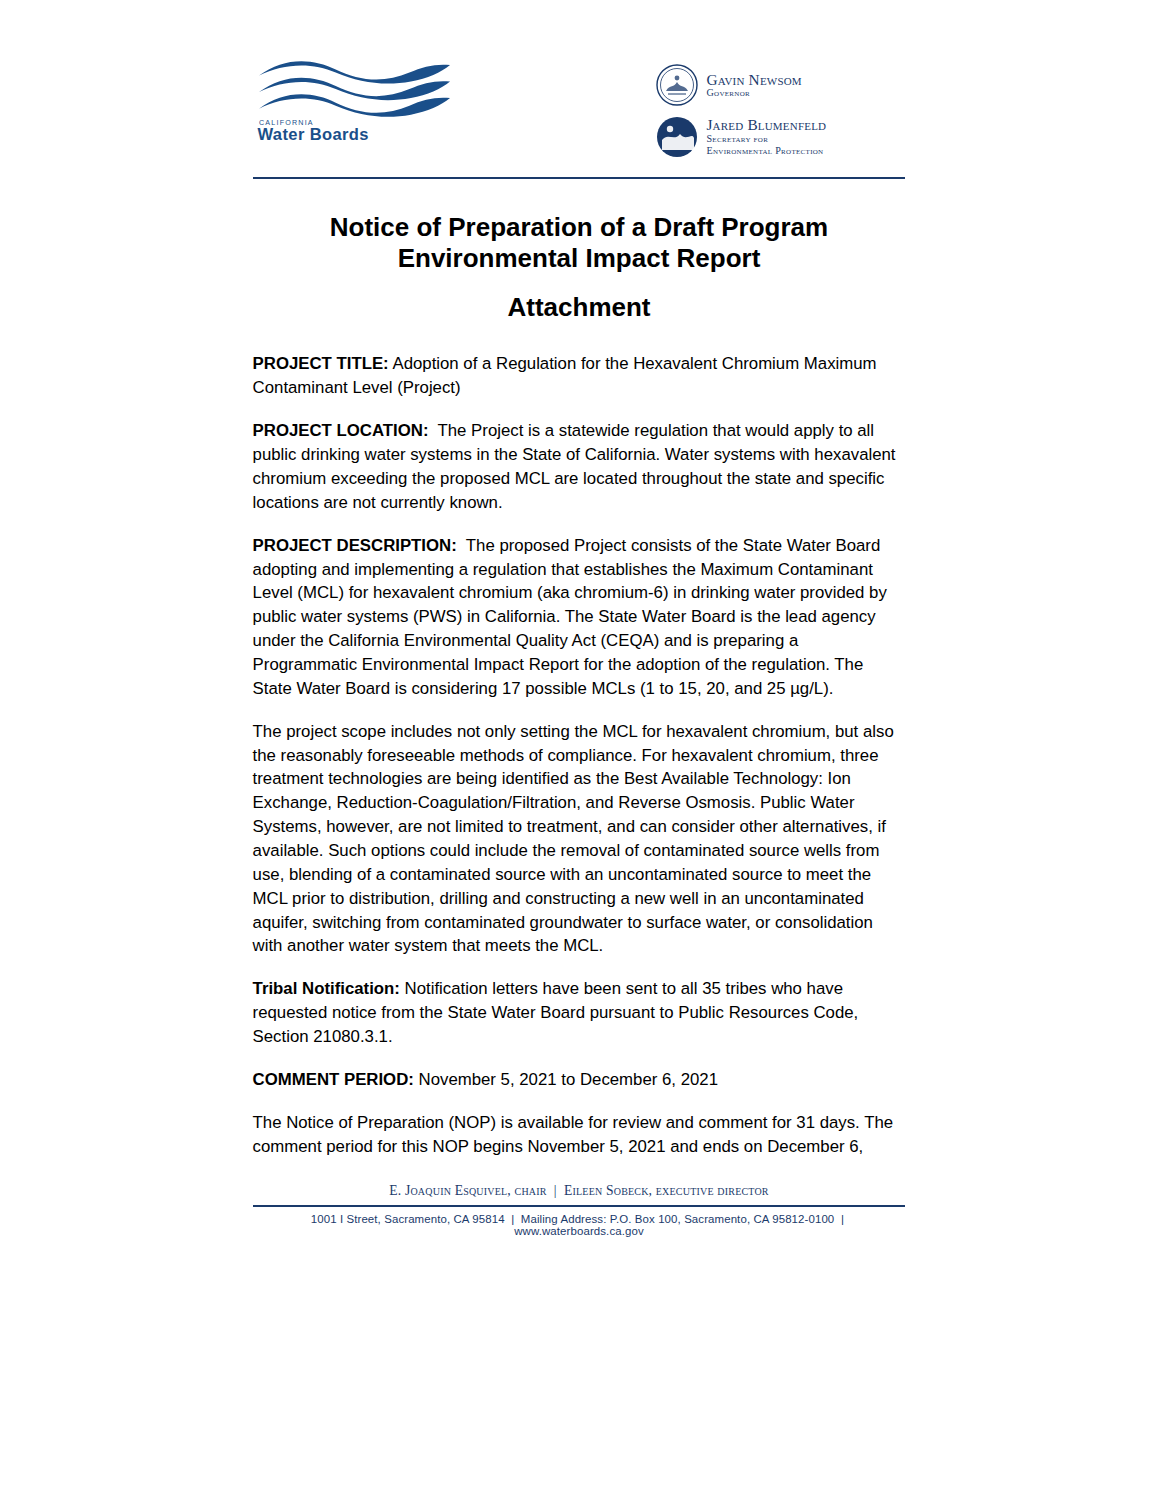CALIFORNIA Water Boards
Gavin Newsom Governor
Jared Blumenfeld Secretary for
Environmental Protection
Notice of Preparation of a Draft Program
Environmental Impact Report
Attachment
PROJECT TITLE: Adoption of a Regulation for the Hexavalent Chromium Maximum Contaminant Level (Project)
PROJECT LOCATION: The Project is a statewide regulation that would apply to all public drinking water systems in the State of California. Water systems with hexavalent chromium exceeding the proposed MCL are located throughout the state and specific locations are not currently known.
PROJECT DESCRIPTION: The proposed Project consists of the State Water Board adopting and implementing a regulation that establishes the Maximum Contaminant Level (MCL) for hexavalent chromium (aka chromium-6) in drinking water provided by public water systems (PWS) in California. The State Water Board is the lead agency under the California Environmental Quality Act (CEQA) and is preparing a Programmatic Environmental Impact Report for the adoption of the regulation. The State Water Board is considering 17 possible MCLs (1 to 15, 20, and 25 µg/L).
The project scope includes not only setting the MCL for hexavalent chromium, but also the reasonably foreseeable methods of compliance. For hexavalent chromium, three treatment technologies are being identified as the Best Available Technology: Ion Exchange, Reduction-Coagulation/Filtration, and Reverse Osmosis. Public Water Systems, however, are not limited to treatment, and can consider other alternatives, if available. Such options could include the removal of contaminated source wells from use, blending of a contaminated source with an uncontaminated source to meet the MCL prior to distribution, drilling and constructing a new well in an uncontaminated aquifer, switching from contaminated groundwater to surface water, or consolidation with another water system that meets the MCL.
Tribal Notification: Notification letters have been sent to all 35 tribes who have requested notice from the State Water Board pursuant to Public Resources Code, Section 21080.3.1.
COMMENT PERIOD: November 5, 2021 to December 6, 2021
The Notice of Preparation (NOP) is available for review and comment for 31 days. The comment period for this NOP begins November 5, 2021 and ends on December 6,
E. Joaquin Esquivel, chair | Eileen Sobeck, executive director
1001 I Street, Sacramento, CA 95814 | Mailing Address: P.O. Box 100, Sacramento, CA 95812-0100 | www.waterboards.ca.gov